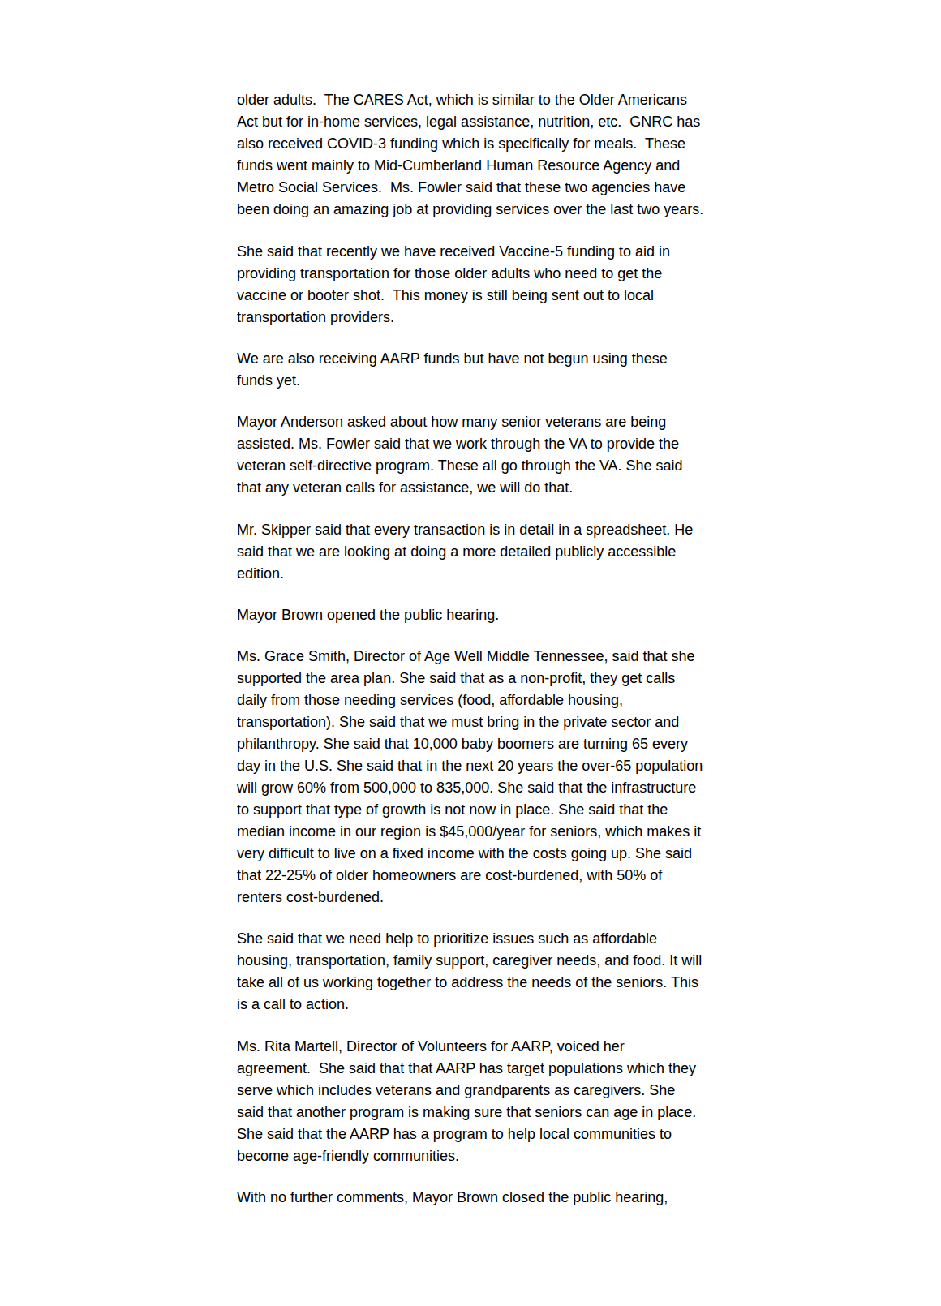older adults. The CARES Act, which is similar to the Older Americans Act but for in-home services, legal assistance, nutrition, etc. GNRC has also received COVID-3 funding which is specifically for meals. These funds went mainly to Mid-Cumberland Human Resource Agency and Metro Social Services. Ms. Fowler said that these two agencies have been doing an amazing job at providing services over the last two years.
She said that recently we have received Vaccine-5 funding to aid in providing transportation for those older adults who need to get the vaccine or booter shot. This money is still being sent out to local transportation providers.
We are also receiving AARP funds but have not begun using these funds yet.
Mayor Anderson asked about how many senior veterans are being assisted. Ms. Fowler said that we work through the VA to provide the veteran self-directive program. These all go through the VA. She said that any veteran calls for assistance, we will do that.
Mr. Skipper said that every transaction is in detail in a spreadsheet. He said that we are looking at doing a more detailed publicly accessible edition.
Mayor Brown opened the public hearing.
Ms. Grace Smith, Director of Age Well Middle Tennessee, said that she supported the area plan. She said that as a non-profit, they get calls daily from those needing services (food, affordable housing, transportation). She said that we must bring in the private sector and philanthropy. She said that 10,000 baby boomers are turning 65 every day in the U.S. She said that in the next 20 years the over-65 population will grow 60% from 500,000 to 835,000. She said that the infrastructure to support that type of growth is not now in place. She said that the median income in our region is $45,000/year for seniors, which makes it very difficult to live on a fixed income with the costs going up. She said that 22-25% of older homeowners are cost-burdened, with 50% of renters cost-burdened.
She said that we need help to prioritize issues such as affordable housing, transportation, family support, caregiver needs, and food. It will take all of us working together to address the needs of the seniors. This is a call to action.
Ms. Rita Martell, Director of Volunteers for AARP, voiced her agreement. She said that that AARP has target populations which they serve which includes veterans and grandparents as caregivers. She said that another program is making sure that seniors can age in place. She said that the AARP has a program to help local communities to become age-friendly communities.
With no further comments, Mayor Brown closed the public hearing,